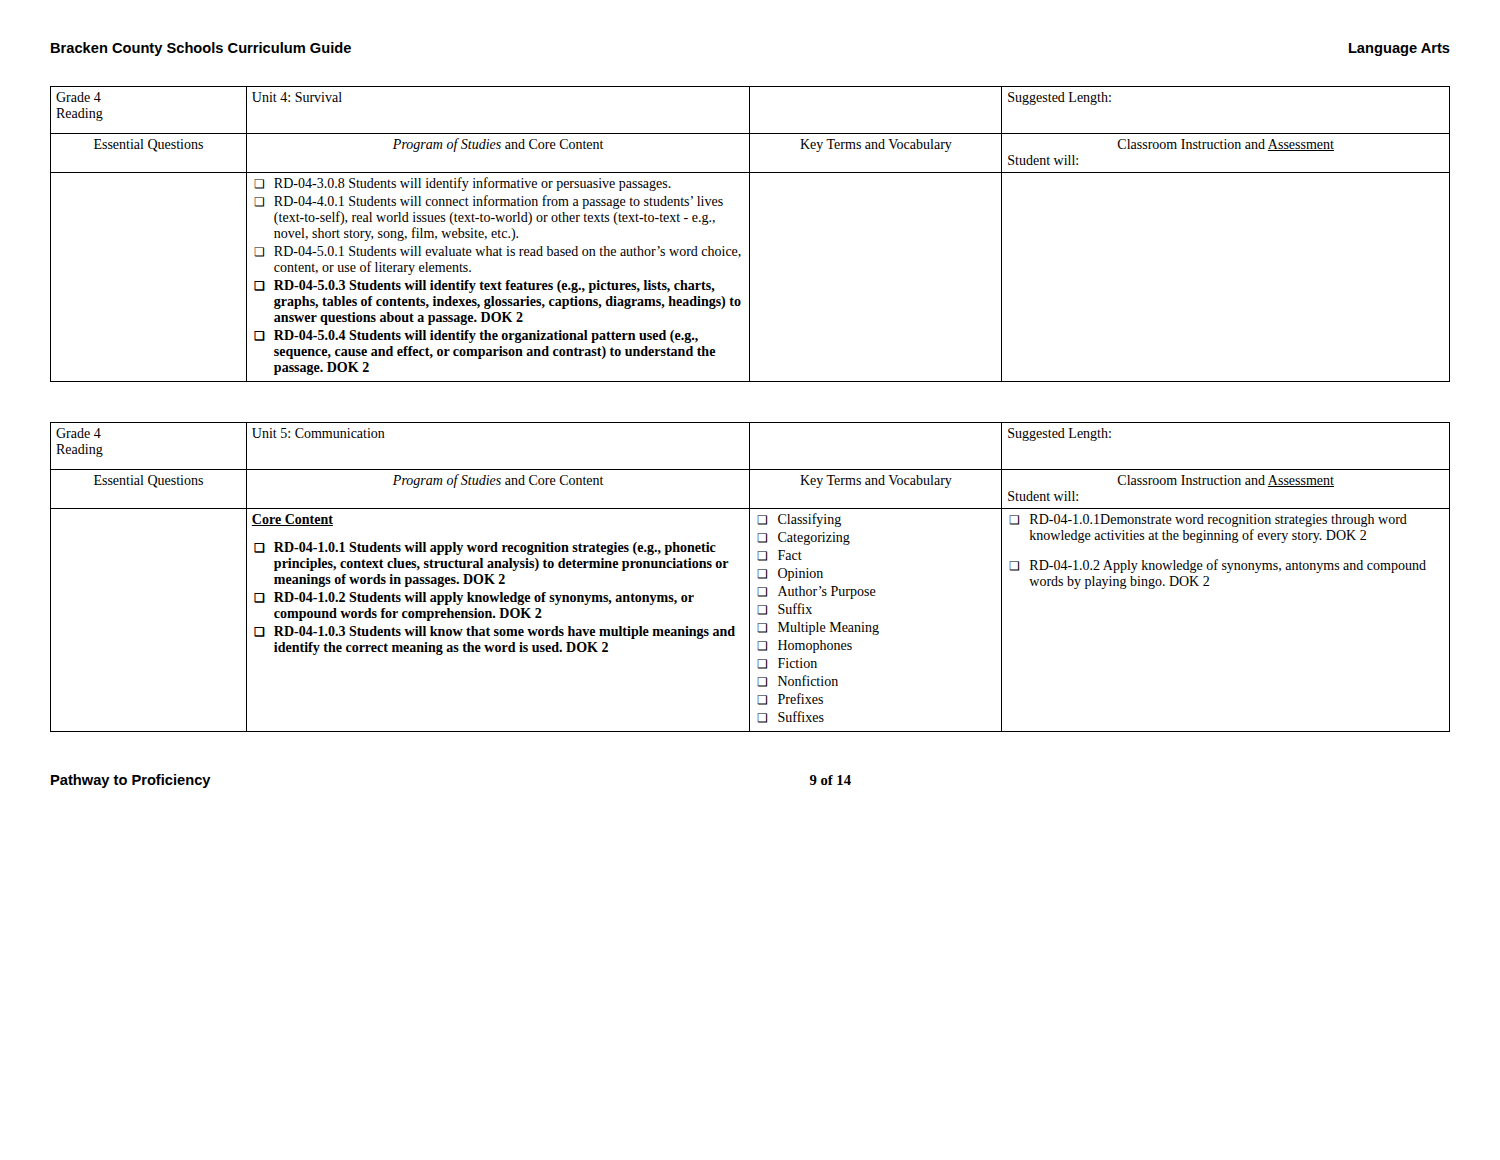Bracken County Schools Curriculum Guide Language Arts
| Grade 4 Reading | Unit 4: Survival | | Suggested Length: |
| Essential Questions | Program of Studies and Core Content | Key Terms and Vocabulary | Classroom Instruction and Assessment Student will: |
| | RD-04-3.0.8 Students will identify informative or persuasive passages. RD-04-4.0.1 Students will connect information from a passage to students’ lives (text-to-self), real world issues (text-to-world) or other texts (text-to-text - e.g., novel, short story, song, film, website, etc.). RD-04-5.0.1 Students will evaluate what is read based on the author’s word choice, content, or use of literary elements. RD-04-5.0.3 Students will identify text features (e.g., pictures, lists, charts, graphs, tables of contents, indexes, glossaries, captions, diagrams, headings) to answer questions about a passage. DOK 2 RD-04-5.0.4 Students will identify the organizational pattern used (e.g., sequence, cause and effect, or comparison and contrast) to understand the passage. DOK 2 | | |
| Grade 4 Reading | Unit 5: Communication | | Suggested Length: |
| Essential Questions | Program of Studies and Core Content | Key Terms and Vocabulary | Classroom Instruction and Assessment Student will: |
| | Core Content RD-04-1.0.1 Students will apply word recognition strategies (e.g., phonetic principles, context clues, structural analysis) to determine pronunciations or meanings of words in passages. DOK 2 RD-04-1.0.2 Students will apply knowledge of synonyms, antonyms, or compound words for comprehension. DOK 2 RD-04-1.0.3 Students will know that some words have multiple meanings and identify the correct meaning as the word is used. DOK 2 | Classifying Categorizing Fact Opinion Author’s Purpose Suffix Multiple Meaning Homophones Fiction Nonfiction Prefixes Suffixes | RD-04-1.0.1Demonstrate word recognition strategies through word knowledge activities at the beginning of every story. DOK 2 RD-04-1.0.2 Apply knowledge of synonyms, antonyms and compound words by playing bingo. DOK 2 |
Pathway to Proficiency 9 of 14